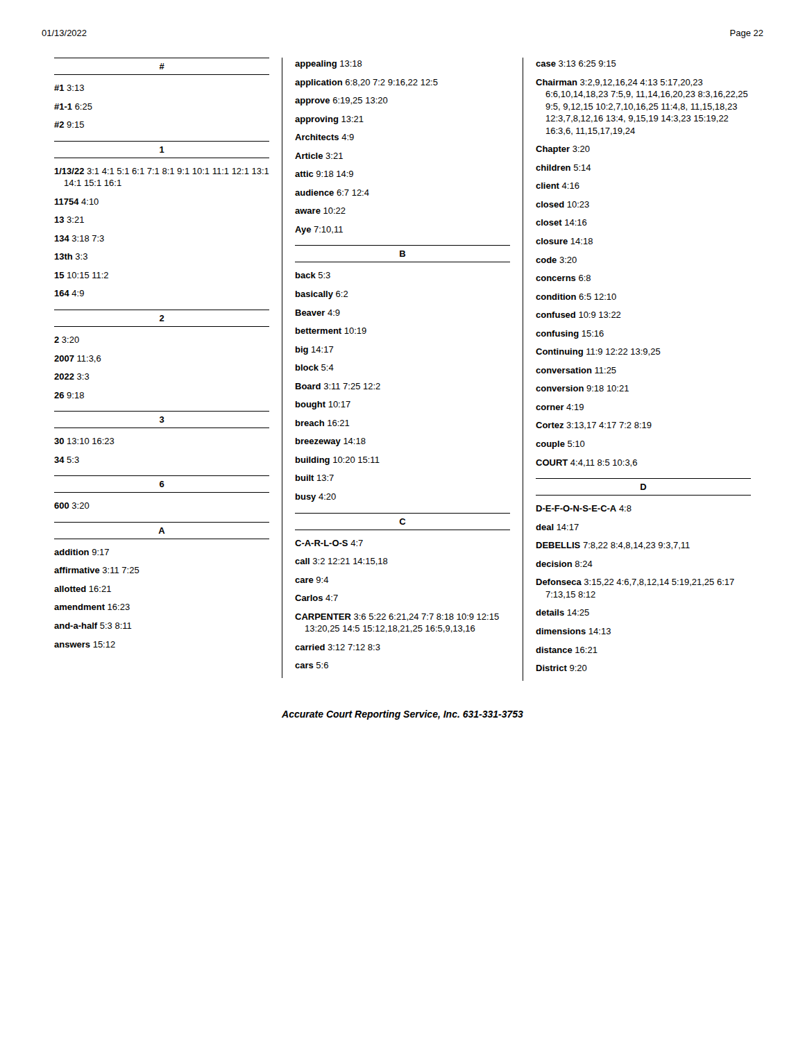01/13/2022 Page 22
#
#1 3:13
#1-1 6:25
#2 9:15
1
1/13/22 3:1 4:1 5:1 6:1 7:1 8:1 9:1 10:1 11:1 12:1 13:1 14:1 15:1 16:1
11754 4:10
13 3:21
134 3:18 7:3
13th 3:3
15 10:15 11:2
164 4:9
2
2 3:20
2007 11:3,6
2022 3:3
26 9:18
3
30 13:10 16:23
34 5:3
6
600 3:20
A
addition 9:17
affirmative 3:11 7:25
allotted 16:21
amendment 16:23
and-a-half 5:3 8:11
answers 15:12
appealing 13:18
application 6:8,20 7:2 9:16,22 12:5
approve 6:19,25 13:20
approving 13:21
Architects 4:9
Article 3:21
attic 9:18 14:9
audience 6:7 12:4
aware 10:22
Aye 7:10,11
B
back 5:3
basically 6:2
Beaver 4:9
betterment 10:19
big 14:17
block 5:4
Board 3:11 7:25 12:2
bought 10:17
breach 16:21
breezeway 14:18
building 10:20 15:11
built 13:7
busy 4:20
C
C-A-R-L-O-S 4:7
call 3:2 12:21 14:15,18
care 9:4
Carlos 4:7
CARPENTER 3:6 5:22 6:21,24 7:7 8:18 10:9 12:15 13:20,25 14:5 15:12,18,21,25 16:5,9,13,16
carried 3:12 7:12 8:3
cars 5:6
case 3:13 6:25 9:15
Chairman 3:2,9,12,16,24 4:13 5:17,20,23 6:6,10,14,18,23 7:5,9, 11,14,16,20,23 8:3,16,22,25 9:5, 9,12,15 10:2,7,10,16,25 11:4,8, 11,15,18,23 12:3,7,8,12,16 13:4, 9,15,19 14:3,23 15:19,22 16:3,6, 11,15,17,19,24
Chapter 3:20
children 5:14
client 4:16
closed 10:23
closet 14:16
closure 14:18
code 3:20
concerns 6:8
condition 6:5 12:10
confused 10:9 13:22
confusing 15:16
Continuing 11:9 12:22 13:9,25
conversation 11:25
conversion 9:18 10:21
corner 4:19
Cortez 3:13,17 4:17 7:2 8:19
couple 5:10
COURT 4:4,11 8:5 10:3,6
D
D-E-F-O-N-S-E-C-A 4:8
deal 14:17
DEBELLIS 7:8,22 8:4,8,14,23 9:3,7,11
decision 8:24
Defonseca 3:15,22 4:6,7,8,12,14 5:19,21,25 6:17 7:13,15 8:12
details 14:25
dimensions 14:13
distance 16:21
District 9:20
Accurate Court Reporting Service, Inc. 631-331-3753